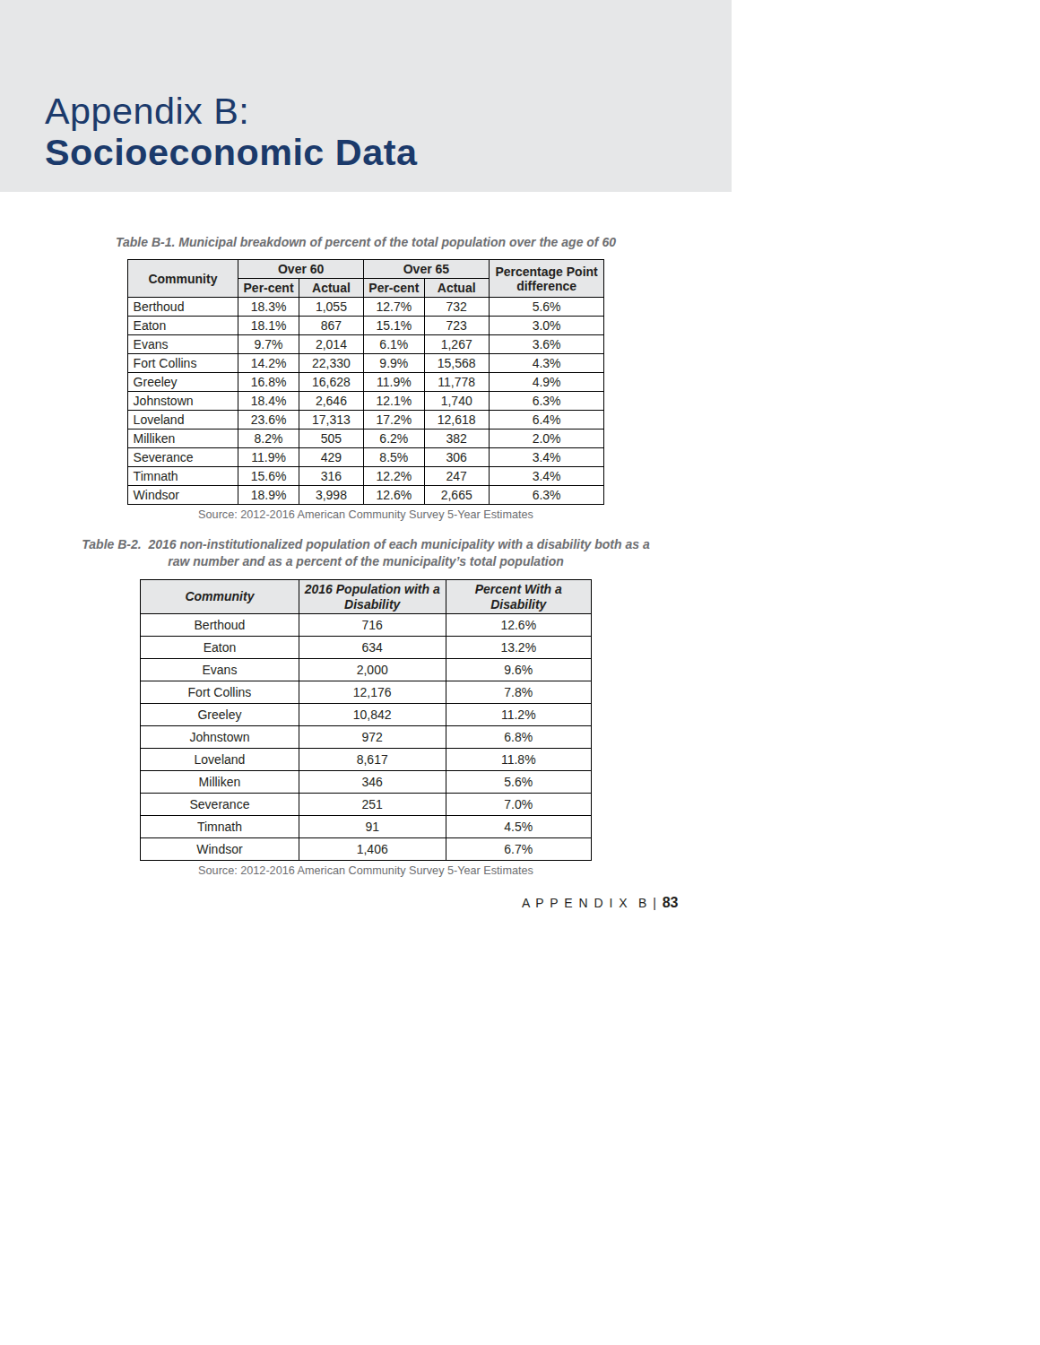Appendix B:Socioeconomic Data
Table B-1. Municipal breakdown of percent of the total population over the age of 60
| Community | Over 60 | Over 65 | Percentage Point difference |
| --- | --- | --- | --- |
| Per-cent | Actual | Per-cent | Actual |
| Berthoud | 18.3% | 1,055 | 12.7% | 732 | 5.6% |
| Eaton | 18.1% | 867 | 15.1% | 723 | 3.0% |
| Evans | 9.7% | 2,014 | 6.1% | 1,267 | 3.6% |
| Fort Collins | 14.2% | 22,330 | 9.9% | 15,568 | 4.3% |
| Greeley | 16.8% | 16,628 | 11.9% | 11,778 | 4.9% |
| Johnstown | 18.4% | 2,646 | 12.1% | 1,740 | 6.3% |
| Loveland | 23.6% | 17,313 | 17.2% | 12,618 | 6.4% |
| Milliken | 8.2% | 505 | 6.2% | 382 | 2.0% |
| Severance | 11.9% | 429 | 8.5% | 306 | 3.4% |
| Timnath | 15.6% | 316 | 12.2% | 247 | 3.4% |
| Windsor | 18.9% | 3,998 | 12.6% | 2,665 | 6.3% |
Source: 2012-2016 American Community Survey 5-Year Estimates
Table B-2. 2016 non-institutionalized population of each municipality with a disability both as a raw number and as a percent of the municipality’s total population
| Community | 2016 Population with a Disability | Percent With a Disability |
| --- | --- | --- |
| Berthoud | 716 | 12.6% |
| Eaton | 634 | 13.2% |
| Evans | 2,000 | 9.6% |
| Fort Collins | 12,176 | 7.8% |
| Greeley | 10,842 | 11.2% |
| Johnstown | 972 | 6.8% |
| Loveland | 8,617 | 11.8% |
| Milliken | 346 | 5.6% |
| Severance | 251 | 7.0% |
| Timnath | 91 | 4.5% |
| Windsor | 1,406 | 6.7% |
Source: 2012-2016 American Community Survey 5-Year Estimates
A P P E N D I X B | 83